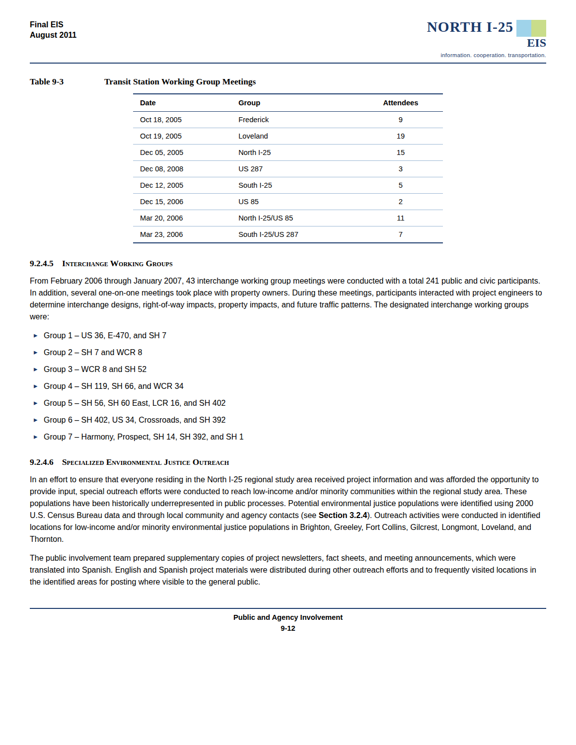Final EIS
August 2011
NORTH I-25
EIS
information. cooperation. transportation.
Table 9-3 Transit Station Working Group Meetings
| Date | Group | Attendees |
| --- | --- | --- |
| Oct 18, 2005 | Frederick | 9 |
| Oct 19, 2005 | Loveland | 19 |
| Dec 05, 2005 | North I-25 | 15 |
| Dec 08, 2008 | US 287 | 3 |
| Dec 12, 2005 | South I-25 | 5 |
| Dec 15, 2006 | US 85 | 2 |
| Mar 20, 2006 | North I-25/US 85 | 11 |
| Mar 23, 2006 | South I-25/US 287 | 7 |
9.2.4.5 Interchange Working Groups
From February 2006 through January 2007, 43 interchange working group meetings were conducted with a total 241 public and civic participants. In addition, several one-on-one meetings took place with property owners. During these meetings, participants interacted with project engineers to determine interchange designs, right-of-way impacts, property impacts, and future traffic patterns. The designated interchange working groups were:
Group 1 – US 36, E-470, and SH 7
Group 2 – SH 7 and WCR 8
Group 3 – WCR 8 and SH 52
Group 4 – SH 119, SH 66, and WCR 34
Group 5 – SH 56, SH 60 East, LCR 16, and SH 402
Group 6 – SH 402, US 34, Crossroads, and SH 392
Group 7 – Harmony, Prospect, SH 14, SH 392, and SH 1
9.2.4.6 Specialized Environmental Justice Outreach
In an effort to ensure that everyone residing in the North I-25 regional study area received project information and was afforded the opportunity to provide input, special outreach efforts were conducted to reach low-income and/or minority communities within the regional study area. These populations have been historically underrepresented in public processes. Potential environmental justice populations were identified using 2000 U.S. Census Bureau data and through local community and agency contacts (see Section 3.2.4). Outreach activities were conducted in identified locations for low-income and/or minority environmental justice populations in Brighton, Greeley, Fort Collins, Gilcrest, Longmont, Loveland, and Thornton.
The public involvement team prepared supplementary copies of project newsletters, fact sheets, and meeting announcements, which were translated into Spanish. English and Spanish project materials were distributed during other outreach efforts and to frequently visited locations in the identified areas for posting where visible to the general public.
Public and Agency Involvement 9-12